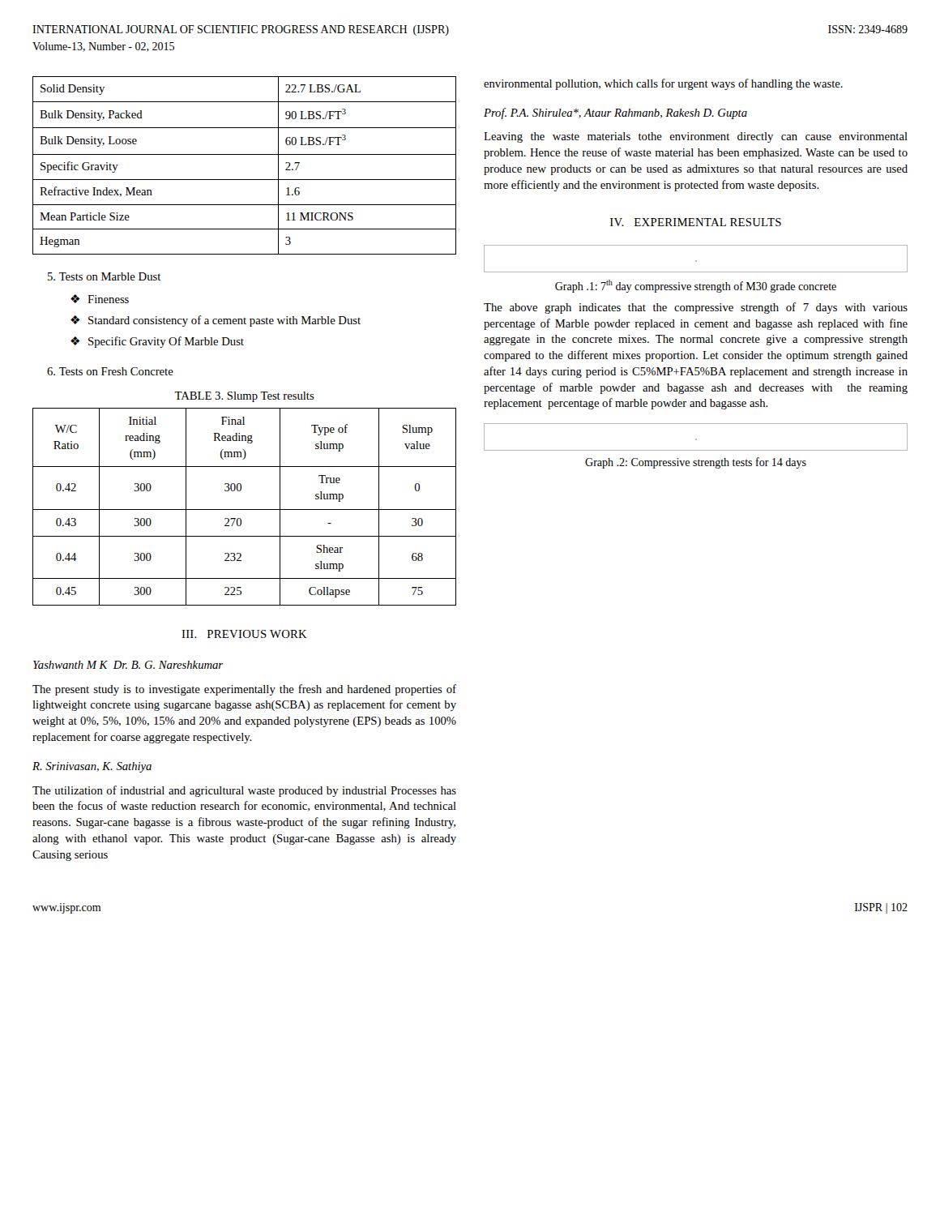INTERNATIONAL JOURNAL OF SCIENTIFIC PROGRESS AND RESEARCH (IJSPR)
ISSN: 2349-4689
Volume-13, Number - 02, 2015
| Solid Density | 22.7 LBS./GAL |
| Bulk Density, Packed | 90 LBS./FT 3 |
| Bulk Density, Loose | 60 LBS./FT 3 |
| Specific Gravity | 2.7 |
| Refractive Index, Mean | 1.6 |
| Mean Particle Size | 11 MICRONS |
| Hegman | 3 |
5. Tests on Marble Dust
Fineness
Standard consistency of a cement paste with Marble Dust
Specific Gravity Of Marble Dust
6. Tests on Fresh Concrete
TABLE 3. Slump Test results
| W/C Ratio | Initial reading (mm) | Final Reading (mm) | Type of slump | Slump value |
| --- | --- | --- | --- | --- |
| 0.42 | 300 | 300 | True slump | 0 |
| 0.43 | 300 | 270 | - | 30 |
| 0.44 | 300 | 232 | Shear slump | 68 |
| 0.45 | 300 | 225 | Collapse | 75 |
III. PREVIOUS WORK
Yashwanth M K Dr. B. G. Nareshkumar
The present study is to investigate experimentally the fresh and hardened properties of lightweight concrete using sugarcane bagasse ash(SCBA) as replacement for cement by weight at 0%, 5%, 10%, 15% and 20% and expanded polystyrene (EPS) beads as 100% replacement for coarse aggregate respectively.
R. Srinivasan, K. Sathiya
The utilization of industrial and agricultural waste produced by industrial Processes has been the focus of waste reduction research for economic, environmental, And technical reasons. Sugar-cane bagasse is a fibrous waste-product of the sugar refining Industry, along with ethanol vapor. This waste product (Sugar-cane Bagasse ash) is already Causing serious
environmental pollution, which calls for urgent ways of handling the waste.
Prof. P.A. Shirulea*, Ataur Rahmanb, Rakesh D. Gupta
Leaving the waste materials tothe environment directly can cause environmental problem. Hence the reuse of waste material has been emphasized. Waste can be used to produce new products or can be used as admixtures so that natural resources are used more efficiently and the environment is protected from waste deposits.
IV. EXPERIMENTAL RESULTS
Graph .1: 7th day compressive strength of M30 grade concrete
The above graph indicates that the compressive strength of 7 days with various percentage of Marble powder replaced in cement and bagasse ash replaced with fine aggregate in the concrete mixes. The normal concrete give a compressive strength compared to the different mixes proportion. Let consider the optimum strength gained after 14 days curing period is C5%MP+FA5%BA replacement and strength increase in percentage of marble powder and bagasse ash and decreases with the reaming replacement percentage of marble powder and bagasse ash.
Graph .2: Compressive strength tests for 14 days
www.ijspr.com
IJSPR | 102